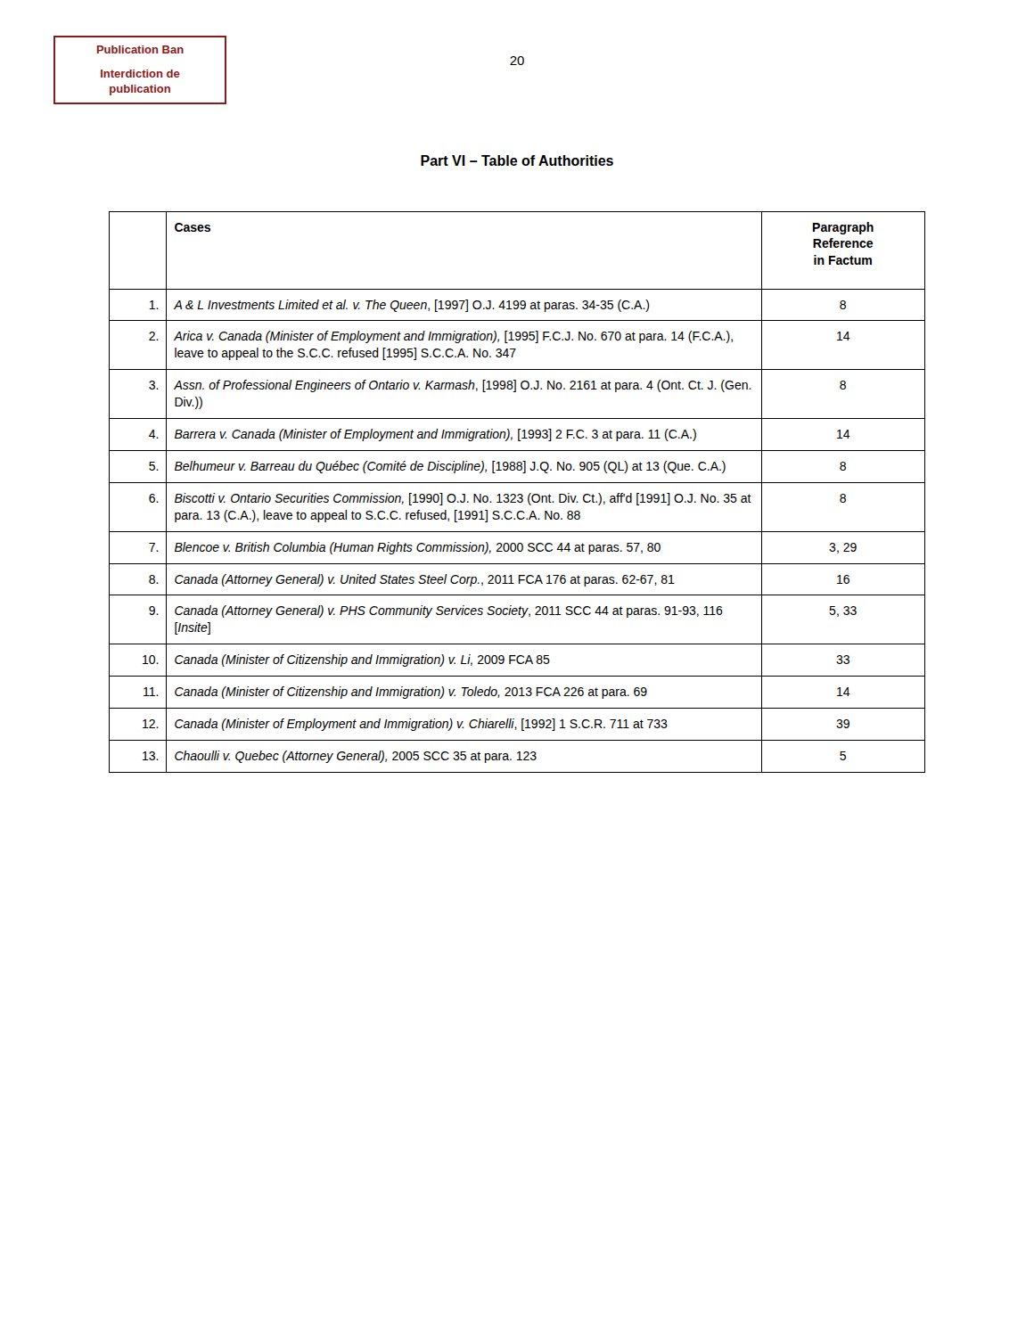Publication Ban
Interdiction de
publication
20
Part VI – Table of Authorities
| | Cases | Paragraph Reference in Factum |
| --- | --- | --- |
| 1. | A & L Investments Limited et al. v. The Queen , [1997] O.J. 4199 at paras. 34-35 (C.A.) | 8 |
| 2. | Arica v. Canada (Minister of Employment and Immigration), [1995] F.C.J. No. 670 at para. 14 (F.C.A.), leave to appeal to the S.C.C. refused [1995] S.C.C.A. No. 347 | 14 |
| 3. | Assn. of Professional Engineers of Ontario v. Karmash , [1998] O.J. No. 2161 at para. 4 (Ont. Ct. J. (Gen. Div.)) | 8 |
| 4. | Barrera v. Canada (Minister of Employment and Immigration), [1993] 2 F.C. 3 at para. 11 (C.A.) | 14 |
| 5. | Belhumeur v. Barreau du Québec (Comité de Discipline), [1988] J.Q. No. 905 (QL) at 13 (Que. C.A.) | 8 |
| 6. | Biscotti v. Ontario Securities Commission, [1990] O.J. No. 1323 (Ont. Div. Ct.), aff'd [1991] O.J. No. 35 at para. 13 (C.A.), leave to appeal to S.C.C. refused, [1991] S.C.C.A. No. 88 | 8 |
| 7. | Blencoe v. British Columbia (Human Rights Commission), 2000 SCC 44 at paras. 57, 80 | 3, 29 |
| 8. | Canada (Attorney General) v. United States Steel Corp. , 2011 FCA 176 at paras. 62-67, 81 | 16 |
| 9. | Canada (Attorney General) v. PHS Community Services Society , 2011 SCC 44 at paras. 91-93, 116 [ Insite ] | 5, 33 |
| 10. | Canada (Minister of Citizenship and Immigration) v. Li, 2009 FCA 85 | 33 |
| 11. | Canada (Minister of Citizenship and Immigration) v. Toledo, 2013 FCA 226 at para. 69 | 14 |
| 12. | Canada (Minister of Employment and Immigration) v. Chiarelli , [1992] 1 S.C.R. 711 at 733 | 39 |
| 13. | Chaoulli v. Quebec (Attorney General), 2005 SCC 35 at para. 123 | 5 |